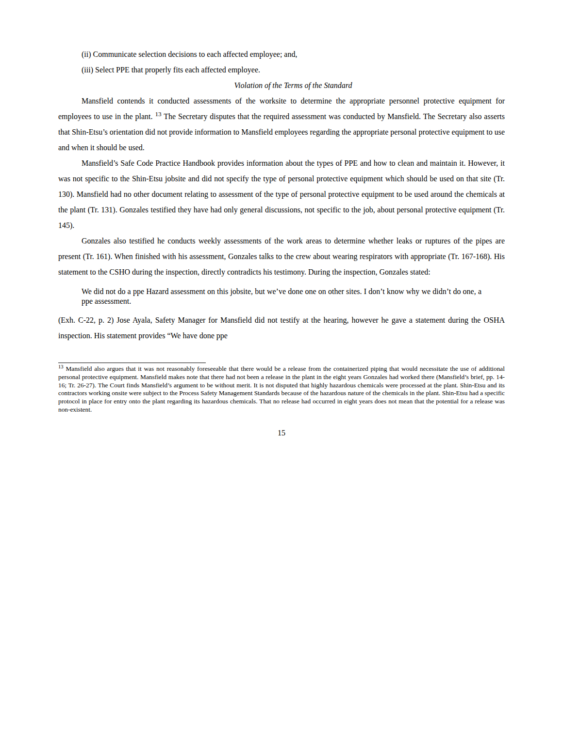(ii) Communicate selection decisions to each affected employee; and,
(iii) Select PPE that properly fits each affected employee.
Violation of the Terms of the Standard
Mansfield contends it conducted assessments of the worksite to determine the appropriate personnel protective equipment for employees to use in the plant. 13 The Secretary disputes that the required assessment was conducted by Mansfield. The Secretary also asserts that Shin-Etsu’s orientation did not provide information to Mansfield employees regarding the appropriate personal protective equipment to use and when it should be used.
Mansfield’s Safe Code Practice Handbook provides information about the types of PPE and how to clean and maintain it. However, it was not specific to the Shin-Etsu jobsite and did not specify the type of personal protective equipment which should be used on that site (Tr. 130). Mansfield had no other document relating to assessment of the type of personal protective equipment to be used around the chemicals at the plant (Tr. 131). Gonzales testified they have had only general discussions, not specific to the job, about personal protective equipment (Tr. 145).
Gonzales also testified he conducts weekly assessments of the work areas to determine whether leaks or ruptures of the pipes are present (Tr. 161). When finished with his assessment, Gonzales talks to the crew about wearing respirators with appropriate (Tr. 167-168). His statement to the CSHO during the inspection, directly contradicts his testimony. During the inspection, Gonzales stated:
We did not do a ppe Hazard assessment on this jobsite, but we’ve done one on other sites. I don’t know why we didn’t do one, a ppe assessment.
(Exh. C-22, p. 2) Jose Ayala, Safety Manager for Mansfield did not testify at the hearing, however he gave a statement during the OSHA inspection. His statement provides “We have done ppe
13 Mansfield also argues that it was not reasonably foreseeable that there would be a release from the containerized piping that would necessitate the use of additional personal protective equipment. Mansfield makes note that there had not been a release in the plant in the eight years Gonzales had worked there (Mansfield’s brief, pp. 14-16; Tr. 26-27). The Court finds Mansfield’s argument to be without merit. It is not disputed that highly hazardous chemicals were processed at the plant. Shin-Etsu and its contractors working onsite were subject to the Process Safety Management Standards because of the hazardous nature of the chemicals in the plant. Shin-Etsu had a specific protocol in place for entry onto the plant regarding its hazardous chemicals. That no release had occurred in eight years does not mean that the potential for a release was non-existent.
15